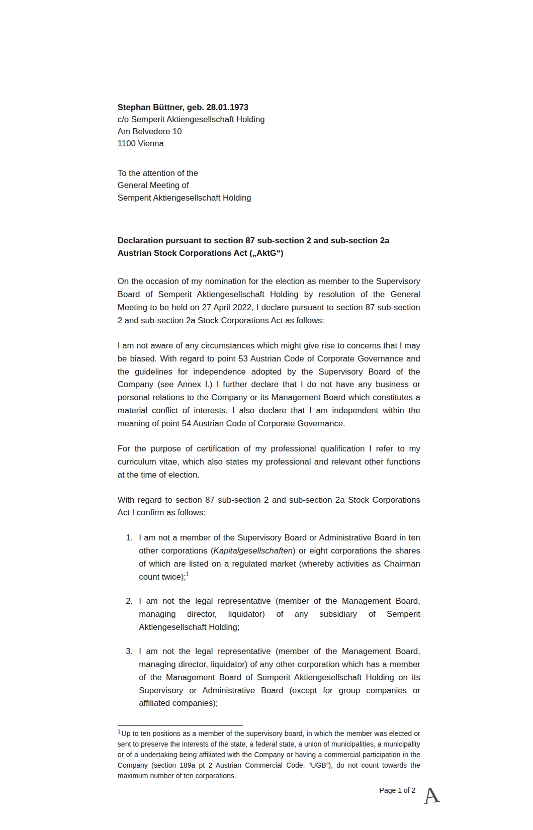Stephan Büttner, geb. 28.01.1973
c/o Semperit Aktiengesellschaft Holding
Am Belvedere 10
1100 Vienna
To the attention of the
General Meeting of
Semperit Aktiengesellschaft Holding
Declaration pursuant to section 87 sub-section 2 and sub-section 2a Austrian Stock Corporations Act („AktG“)
On the occasion of my nomination for the election as member to the Supervisory Board of Semperit Aktiengesellschaft Holding by resolution of the General Meeting to be held on 27 April 2022, I declare pursuant to section 87 sub-section 2 and sub-section 2a Stock Corporations Act as follows:
I am not aware of any circumstances which might give rise to concerns that I may be biased. With regard to point 53 Austrian Code of Corporate Governance and the guidelines for independence adopted by the Supervisory Board of the Company (see Annex I.) I further declare that I do not have any business or personal relations to the Company or its Management Board which constitutes a material conflict of interests. I also declare that I am independent within the meaning of point 54 Austrian Code of Corporate Governance.
For the purpose of certification of my professional qualification I refer to my curriculum vitae, which also states my professional and relevant other functions at the time of election.
With regard to section 87 sub-section 2 and sub-section 2a Stock Corporations Act I confirm as follows:
I am not a member of the Supervisory Board or Administrative Board in ten other corporations (Kapitalgesellschaften) or eight corporations the shares of which are listed on a regulated market (whereby activities as Chairman count twice);1
I am not the legal representative (member of the Management Board, managing director, liquidator) of any subsidiary of Semperit Aktiengesellschaft Holding;
I am not the legal representative (member of the Management Board, managing director, liquidator) of any other corporation which has a member of the Management Board of Semperit Aktiengesellschaft Holding on its Supervisory or Administrative Board (except for group companies or affiliated companies);
1 Up to ten positions as a member of the supervisory board, in which the member was elected or sent to preserve the interests of the state, a federal state, a union of municipalities, a municipality or of a undertaking being affiliated with the Company or having a commercial participation in the Company (section 189a pt 2 Austrian Commercial Code, “UGB”), do not count towards the maximum number of ten corporations.
Page 1 of 2
A